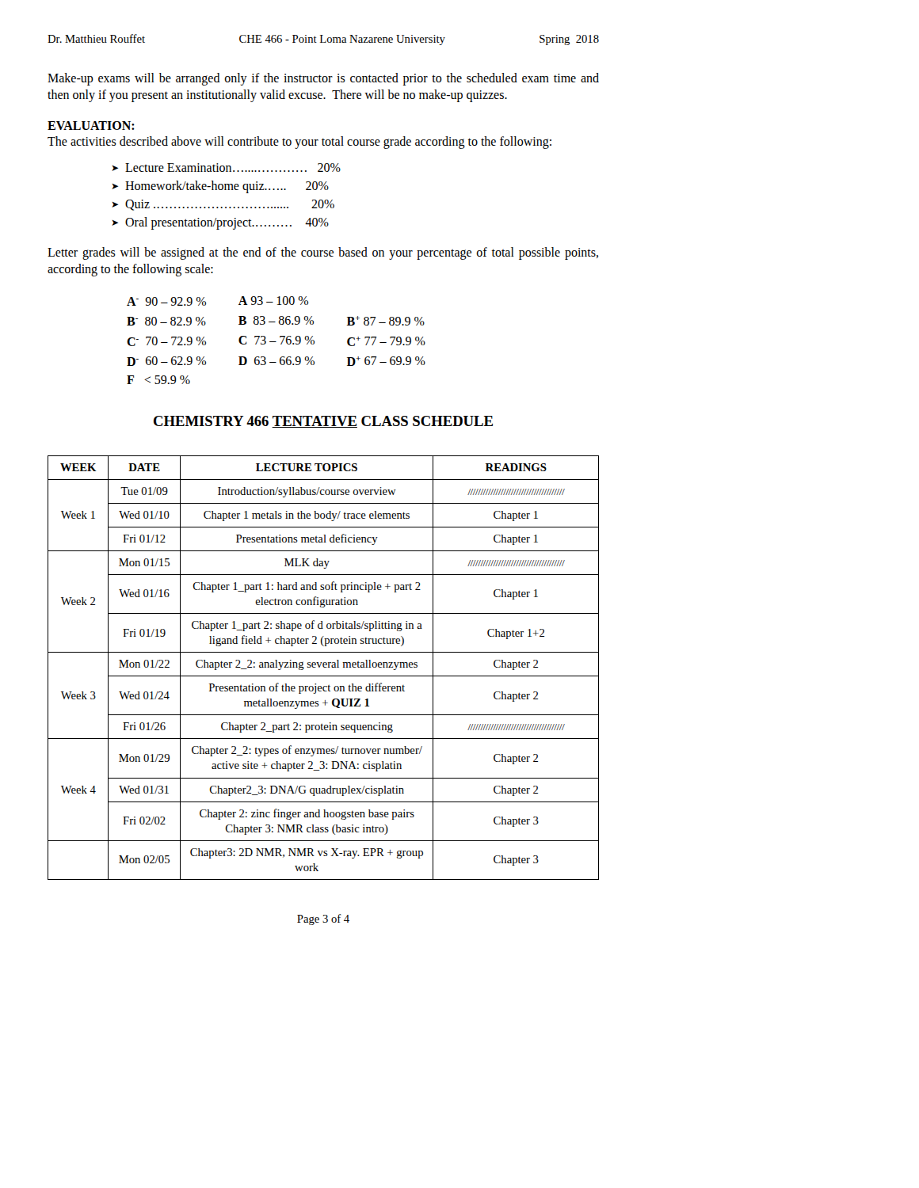Dr. Matthieu Rouffet
CHE 466 - Point Loma Nazarene University
Spring 2018
Make-up exams will be arranged only if the instructor is contacted prior to the scheduled exam time and then only if you present an institutionally valid excuse. There will be no make-up quizzes.
EVALUATION:
The activities described above will contribute to your total course grade according to the following:
Lecture Examination…....………… 20%
Homework/take-home quiz.….. 20%
Quiz .………………………...... 20%
Oral presentation/project.……… 40%
Letter grades will be assigned at the end of the course based on your percentage of total possible points, according to the following scale:
| A - 90 – 92.9 % | A 93 – 100 % | |
| B - 80 – 82.9 % | B 83 – 86.9 % | B + 87 – 89.9 % |
| C - 70 – 72.9 % | C 73 – 76.9 % | C + 77 – 79.9 % |
| D - 60 – 62.9 % | D 63 – 66.9 % | D + 67 – 69.9 % |
| F < 59.9 % | | |
CHEMISTRY 466 TENTATIVE CLASS SCHEDULE
| WEEK | DATE | LECTURE TOPICS | READINGS |
| --- | --- | --- | --- |
| Week 1 | Tue 01/09 | Introduction/syllabus/course overview | ////////////////////////////////////// |
| Wed 01/10 | Chapter 1 metals in the body/ trace elements | Chapter 1 |
| Fri 01/12 | Presentations metal deficiency | Chapter 1 |
| Week 2 | Mon 01/15 | MLK day | ////////////////////////////////////// |
| Wed 01/16 | Chapter 1_part 1: hard and soft principle + part 2 electron configuration | Chapter 1 |
| Fri 01/19 | Chapter 1_part 2: shape of d orbitals/splitting in a ligand field + chapter 2 (protein structure) | Chapter 1+2 |
| Week 3 | Mon 01/22 | Chapter 2_2: analyzing several metalloenzymes | Chapter 2 |
| Wed 01/24 | Presentation of the project on the different metalloenzymes + QUIZ 1 | Chapter 2 |
| Fri 01/26 | Chapter 2_part 2: protein sequencing | ////////////////////////////////////// |
| Week 4 | Mon 01/29 | Chapter 2_2: types of enzymes/ turnover number/ active site + chapter 2_3: DNA: cisplatin | Chapter 2 |
| Wed 01/31 | Chapter2_3: DNA/G quadruplex/cisplatin | Chapter 2 |
| Fri 02/02 | Chapter 2: zinc finger and hoogsten base pairs Chapter 3: NMR class (basic intro) | Chapter 3 |
| | Mon 02/05 | Chapter3: 2D NMR, NMR vs X-ray. EPR + group work | Chapter 3 |
Page 3 of 4